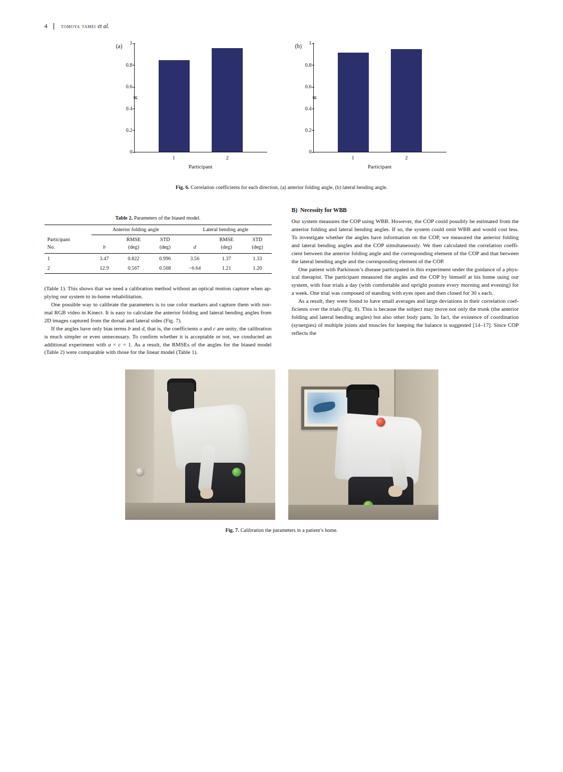4
tomoya tamei et al.
(a)
R
1
0.8
0.6
0.4
0.2
0
12
Participant
(b)
R
1
0.8
0.6
0.4
0.2
0
12
Participant
Fig. 6. Correlation coefficients for each direction, (a) anterior folding angle, (b) lateral bending angle.
Table 2. Parameters of the biased model.
| | Anterior folding angle | Lateral bending angle |
| Participant No. | b | RMSE (deg) | STD (deg) | d | RMSE (deg) | STD (deg) |
| 1 | 3.47 | 0.822 | 0.996 | 3.56 | 1.37 | 1.33 |
| 2 | 12.9 | 0.567 | 0.568 | −6.64 | 1.21 | 1.20 |
(Table 1). This shows that we need a calibration method without an optical motion capture when applying our system to in-home rehabilitation.
One possible way to calibrate the parameters is to use color markers and capture them with normal RGB video in Kinect. It is easy to calculate the anterior folding and lateral bending angles from 2D images captured from the dorsal and lateral sides (Fig. 7).
If the angles have only bias terms b and d, that is, the coefficients a and c are unity, the calibration is much simpler or even unnecessary. To confirm whether it is acceptable or not, we conducted an additional experiment with a = c = 1. As a result, the RMSEs of the angles for the biased model (Table 2) were comparable with those for the linear model (Table 1).
B) Necessity for WBB
Our system measures the COP using WBB. However, the COP could possibly be estimated from the anterior folding and lateral bending angles. If so, the system could omit WBB and would cost less. To investigate whether the angles have information on the COP, we measured the anterior folding and lateral bending angles and the COP simultaneously. We then calculated the correlation coefficient between the anterior folding angle and the corresponding element of the COP and that between the lateral bending angle and the corresponding element of the COP.
One patient with Parkinson’s disease participated in this experiment under the guidance of a physical therapist. The participant measured the angles and the COP by himself at his home using our system, with four trials a day (with comfortable and upright posture every morning and evening) for a week. One trial was composed of standing with eyes open and then closed for 30 s each.
As a result, they were found to have small averages and large deviations in their correlation coefficients over the trials (Fig. 8). This is because the subject may move not only the trunk (the anterior folding and lateral bending angles) but also other body parts. In fact, the existence of coordination (synergies) of multiple joints and muscles for keeping the balance is suggested [14–17]. Since COP reflects the
Fig. 7. Calibration the parameters in a patient’s home.